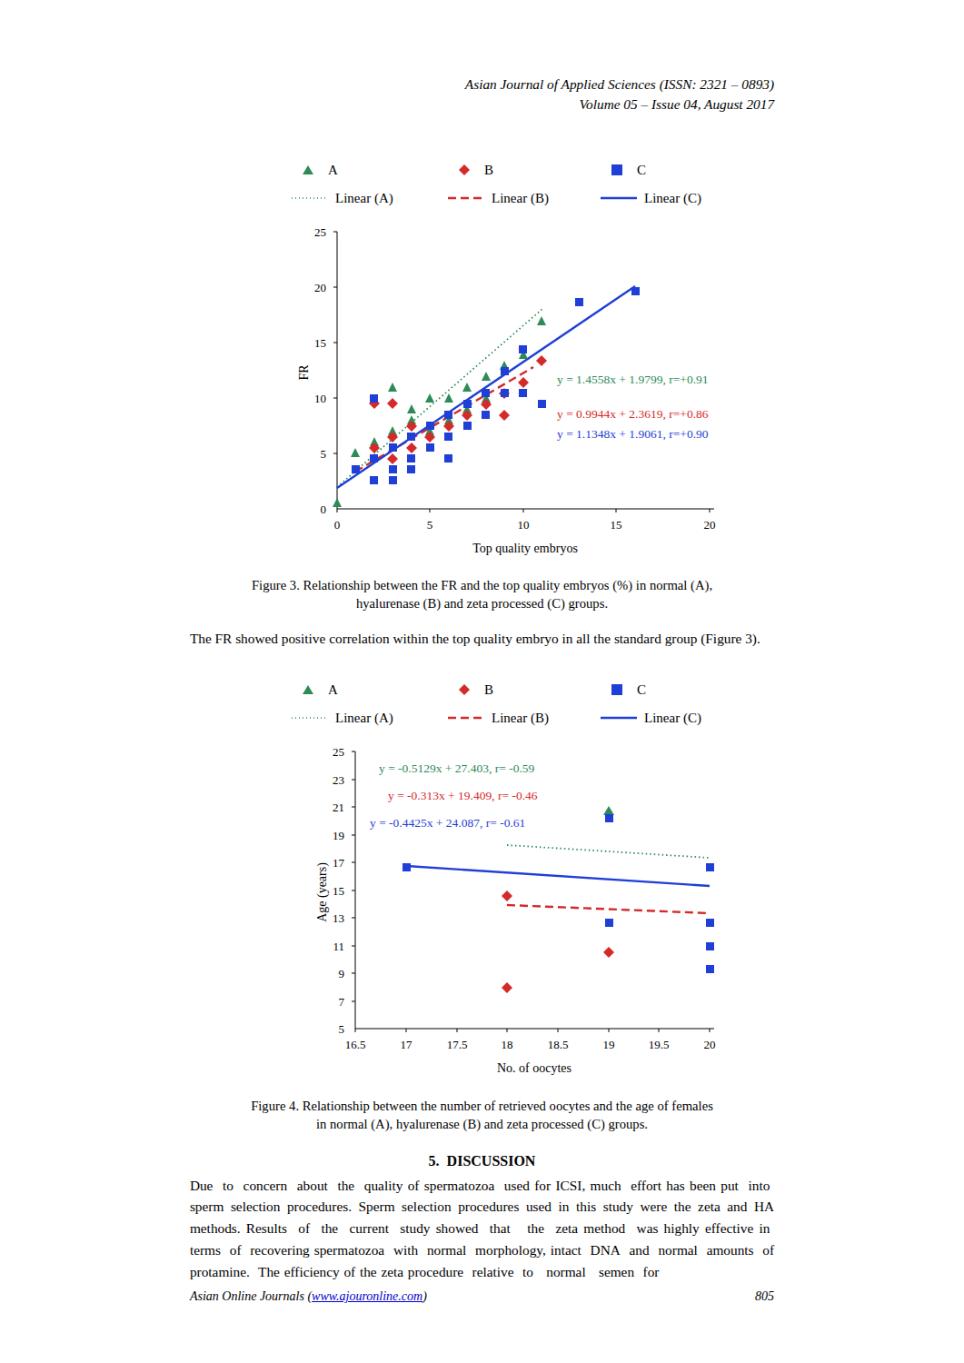Asian Journal of Applied Sciences (ISSN: 2321 – 0893) Volume 05 – Issue 04, August 2017
A B C Linear (A) Linear (B) Linear (C) 25 20 15 10 5 0 0 5 10 15 20 FR Top quality embryos y = 1.4558x + 1.9799, r=+0.91 y = 0.9944x + 2.3619, r=+0.86 y = 1.1348x + 1.9061, r=+0.90
Figure 3. Relationship between the FR and the top quality embryos (%) in normal (A),
hyalurenase (B) and zeta processed (C) groups.
The FR showed positive correlation within the top quality embryo in all the standard group (Figure 3).
A B C Linear (A) Linear (B) Linear (C) 25 23 21 19 17 15 13 11 9 7 5 16.5 17 17.5 18 18.5 19 19.5 20 Age (years) No. of oocytes y = -0.5129x + 27.403, r= -0.59 y = -0.313x + 19.409, r= -0.46 y = -0.4425x + 24.087, r= -0.61
Figure 4. Relationship between the number of retrieved oocytes and the age of females
in normal (A), hyalurenase (B) and zeta processed (C) groups.
5. DISCUSSION
Due to concern about the quality of spermatozoa used for ICSI, much effort has been put into sperm selection procedures. Sperm selection procedures used in this study were the zeta and HA methods. Results of the current study showed that the zeta method was highly effective in terms of recovering spermatozoa with normal morphology, intact DNA and normal amounts of protamine. The efficiency of the zeta procedure relative to normal semen for
Asian Online Journals (www.ajouronline.com) 805